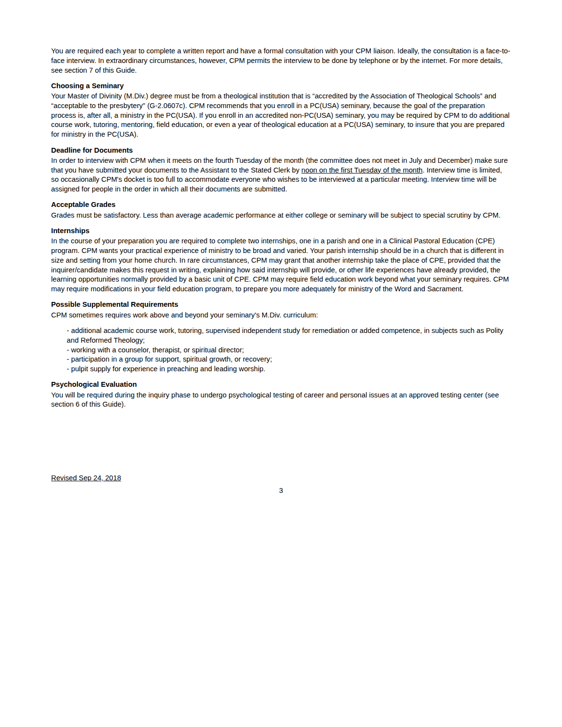You are required each year to complete a written report and have a formal consultation with your CPM liaison. Ideally, the consultation is a face-to-face interview. In extraordinary circumstances, however, CPM permits the interview to be done by telephone or by the internet. For more details, see section 7 of this Guide.
Choosing a Seminary
Your Master of Divinity (M.Div.) degree must be from a theological institution that is “accredited by the Association of Theological Schools” and “acceptable to the presbytery" (G-2.0607c). CPM recommends that you enroll in a PC(USA) seminary, because the goal of the preparation process is, after all, a ministry in the PC(USA). If you enroll in an accredited non-PC(USA) seminary, you may be required by CPM to do additional course work, tutoring, mentoring, field education, or even a year of theological education at a PC(USA) seminary, to insure that you are prepared for ministry in the PC(USA).
Deadline for Documents
In order to interview with CPM when it meets on the fourth Tuesday of the month (the committee does not meet in July and December) make sure that you have submitted your documents to the Assistant to the Stated Clerk by noon on the first Tuesday of the month. Interview time is limited, so occasionally CPM's docket is too full to accommodate everyone who wishes to be interviewed at a particular meeting. Interview time will be assigned for people in the order in which all their documents are submitted.
Acceptable Grades
Grades must be satisfactory. Less than average academic performance at either college or seminary will be subject to special scrutiny by CPM.
Internships
In the course of your preparation you are required to complete two internships, one in a parish and one in a Clinical Pastoral Education (CPE) program. CPM wants your practical experience of ministry to be broad and varied. Your parish internship should be in a church that is different in size and setting from your home church. In rare circumstances, CPM may grant that another internship take the place of CPE, provided that the inquirer/candidate makes this request in writing, explaining how said internship will provide, or other life experiences have already provided, the learning opportunities normally provided by a basic unit of CPE. CPM may require field education work beyond what your seminary requires. CPM may require modifications in your field education program, to prepare you more adequately for ministry of the Word and Sacrament.
Possible Supplemental Requirements
CPM sometimes requires work above and beyond your seminary's M.Div. curriculum:
- additional academic course work, tutoring, supervised independent study for remediation or added competence, in subjects such as Polity and Reformed Theology;
- working with a counselor, therapist, or spiritual director;
- participation in a group for support, spiritual growth, or recovery;
- pulpit supply for experience in preaching and leading worship.
Psychological Evaluation
You will be required during the inquiry phase to undergo psychological testing of career and personal issues at an approved testing center (see section 6 of this Guide).
Revised Sep 24, 2018
3